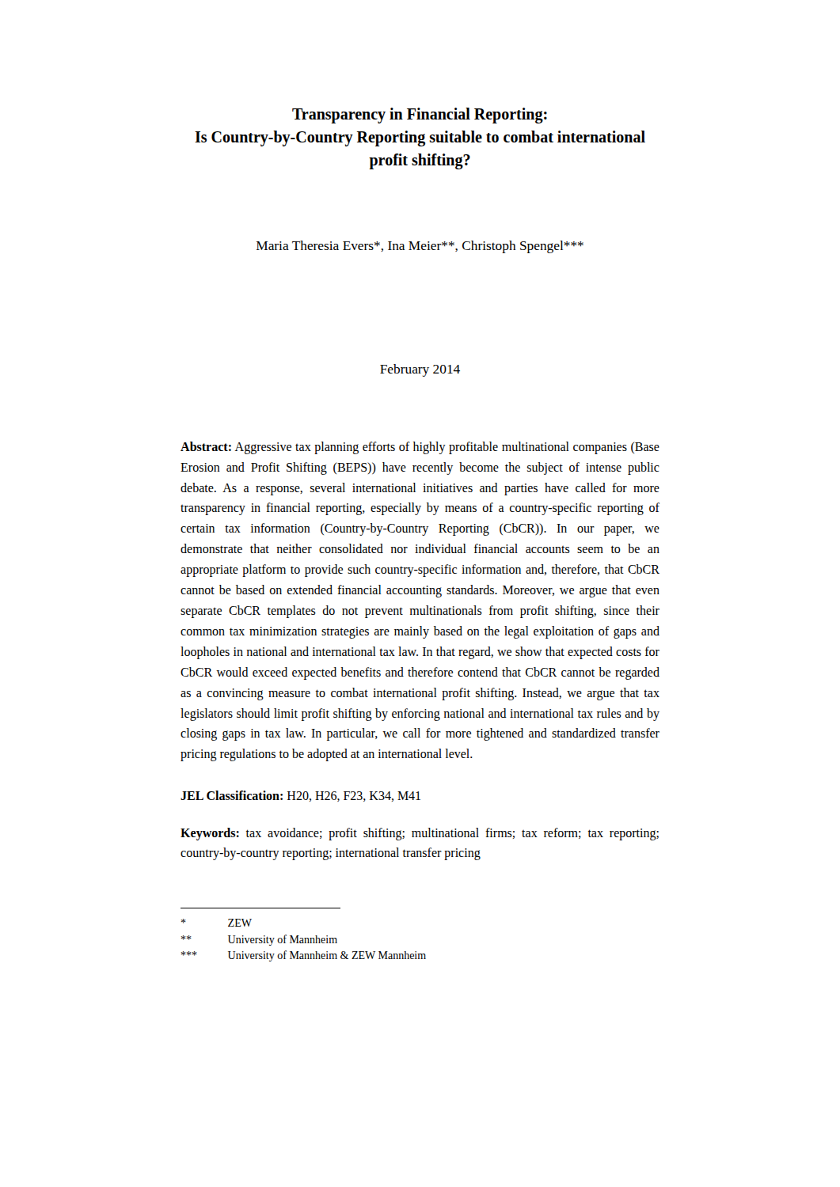Transparency in Financial Reporting:
Is Country-by-Country Reporting suitable to combat international profit shifting?
Maria Theresia Evers*, Ina Meier**, Christoph Spengel***
February 2014
Abstract: Aggressive tax planning efforts of highly profitable multinational companies (Base Erosion and Profit Shifting (BEPS)) have recently become the subject of intense public debate. As a response, several international initiatives and parties have called for more transparency in financial reporting, especially by means of a country-specific reporting of certain tax information (Country-by-Country Reporting (CbCR)). In our paper, we demonstrate that neither consolidated nor individual financial accounts seem to be an appropriate platform to provide such country-specific information and, therefore, that CbCR cannot be based on extended financial accounting standards. Moreover, we argue that even separate CbCR templates do not prevent multinationals from profit shifting, since their common tax minimization strategies are mainly based on the legal exploitation of gaps and loopholes in national and international tax law. In that regard, we show that expected costs for CbCR would exceed expected benefits and therefore contend that CbCR cannot be regarded as a convincing measure to combat international profit shifting. Instead, we argue that tax legislators should limit profit shifting by enforcing national and international tax rules and by closing gaps in tax law. In particular, we call for more tightened and standardized transfer pricing regulations to be adopted at an international level.
JEL Classification: H20, H26, F23, K34, M41
Keywords: tax avoidance; profit shifting; multinational firms; tax reform; tax reporting; country-by-country reporting; international transfer pricing
*
ZEW
**
University of Mannheim
***
University of Mannheim & ZEW Mannheim